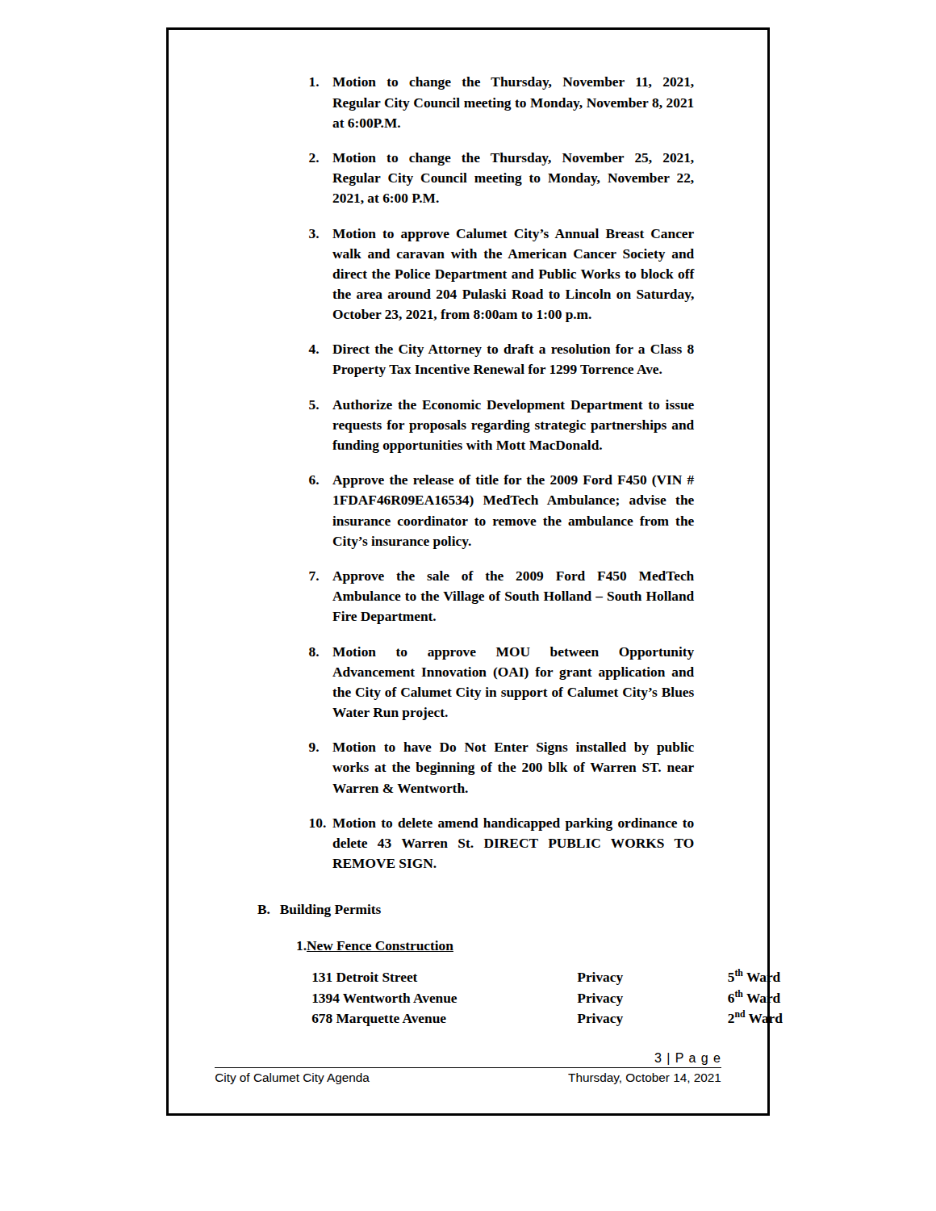1. Motion to change the Thursday, November 11, 2021, Regular City Council meeting to Monday, November 8, 2021 at 6:00P.M.
2. Motion to change the Thursday, November 25, 2021, Regular City Council meeting to Monday, November 22, 2021, at 6:00 P.M.
3. Motion to approve Calumet City’s Annual Breast Cancer walk and caravan with the American Cancer Society and direct the Police Department and Public Works to block off the area around 204 Pulaski Road to Lincoln on Saturday, October 23, 2021, from 8:00am to 1:00 p.m.
4. Direct the City Attorney to draft a resolution for a Class 8 Property Tax Incentive Renewal for 1299 Torrence Ave.
5. Authorize the Economic Development Department to issue requests for proposals regarding strategic partnerships and funding opportunities with Mott MacDonald.
6. Approve the release of title for the 2009 Ford F450 (VIN # 1FDAF46R09EA16534) MedTech Ambulance; advise the insurance coordinator to remove the ambulance from the City’s insurance policy.
7. Approve the sale of the 2009 Ford F450 MedTech Ambulance to the Village of South Holland – South Holland Fire Department.
8. Motion to approve MOU between Opportunity Advancement Innovation (OAI) for grant application and the City of Calumet City in support of Calumet City’s Blues Water Run project.
9. Motion to have Do Not Enter Signs installed by public works at the beginning of the 200 blk of Warren ST. near Warren & Wentworth.
10. Motion to delete amend handicapped parking ordinance to delete 43 Warren St. DIRECT PUBLIC WORKS TO REMOVE SIGN.
B. Building Permits
1. New Fence Construction
| 131 Detroit Street | Privacy | 5 th Ward |
| 1394 Wentworth Avenue | Privacy | 6 th Ward |
| 678 Marquette Avenue | Privacy | 2 nd Ward |
3 | P a g e
City of Calumet City Agenda
Thursday, October 14, 2021